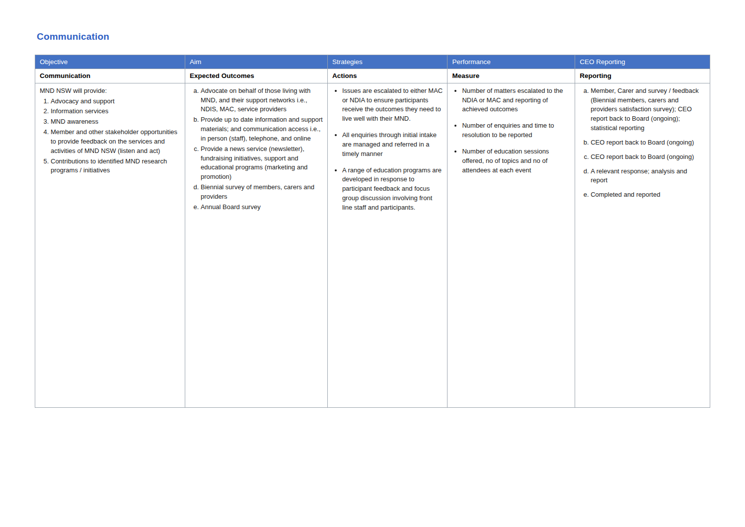Communication
| Objective | Aim | Strategies | Performance | CEO Reporting |
| --- | --- | --- | --- | --- |
| Communication | Expected Outcomes | Actions | Measure | Reporting |
| MND NSW will provide: Advocacy and support Information services MND awareness Member and other stakeholder opportunities to provide feedback on the services and activities of MND NSW (listen and act) Contributions to identified MND research programs / initiatives | Advocate on behalf of those living with MND, and their support networks i.e., NDIS, MAC, service providers Provide up to date information and support materials; and communication access i.e., in person (staff), telephone, and online Provide a news service (newsletter), fundraising initiatives, support and educational programs (marketing and promotion) Biennial survey of members, carers and providers Annual Board survey | Issues are escalated to either MAC or NDIA to ensure participants receive the outcomes they need to live well with their MND. All enquiries through initial intake are managed and referred in a timely manner A range of education programs are developed in response to participant feedback and focus group discussion involving front line staff and participants. | Number of matters escalated to the NDIA or MAC and reporting of achieved outcomes Number of enquiries and time to resolution to be reported Number of education sessions offered, no of topics and no of attendees at each event | Member, Carer and survey / feedback (Biennial members, carers and providers satisfaction survey); CEO report back to Board (ongoing); statistical reporting CEO report back to Board (ongoing) CEO report back to Board (ongoing) A relevant response; analysis and report Completed and reported |